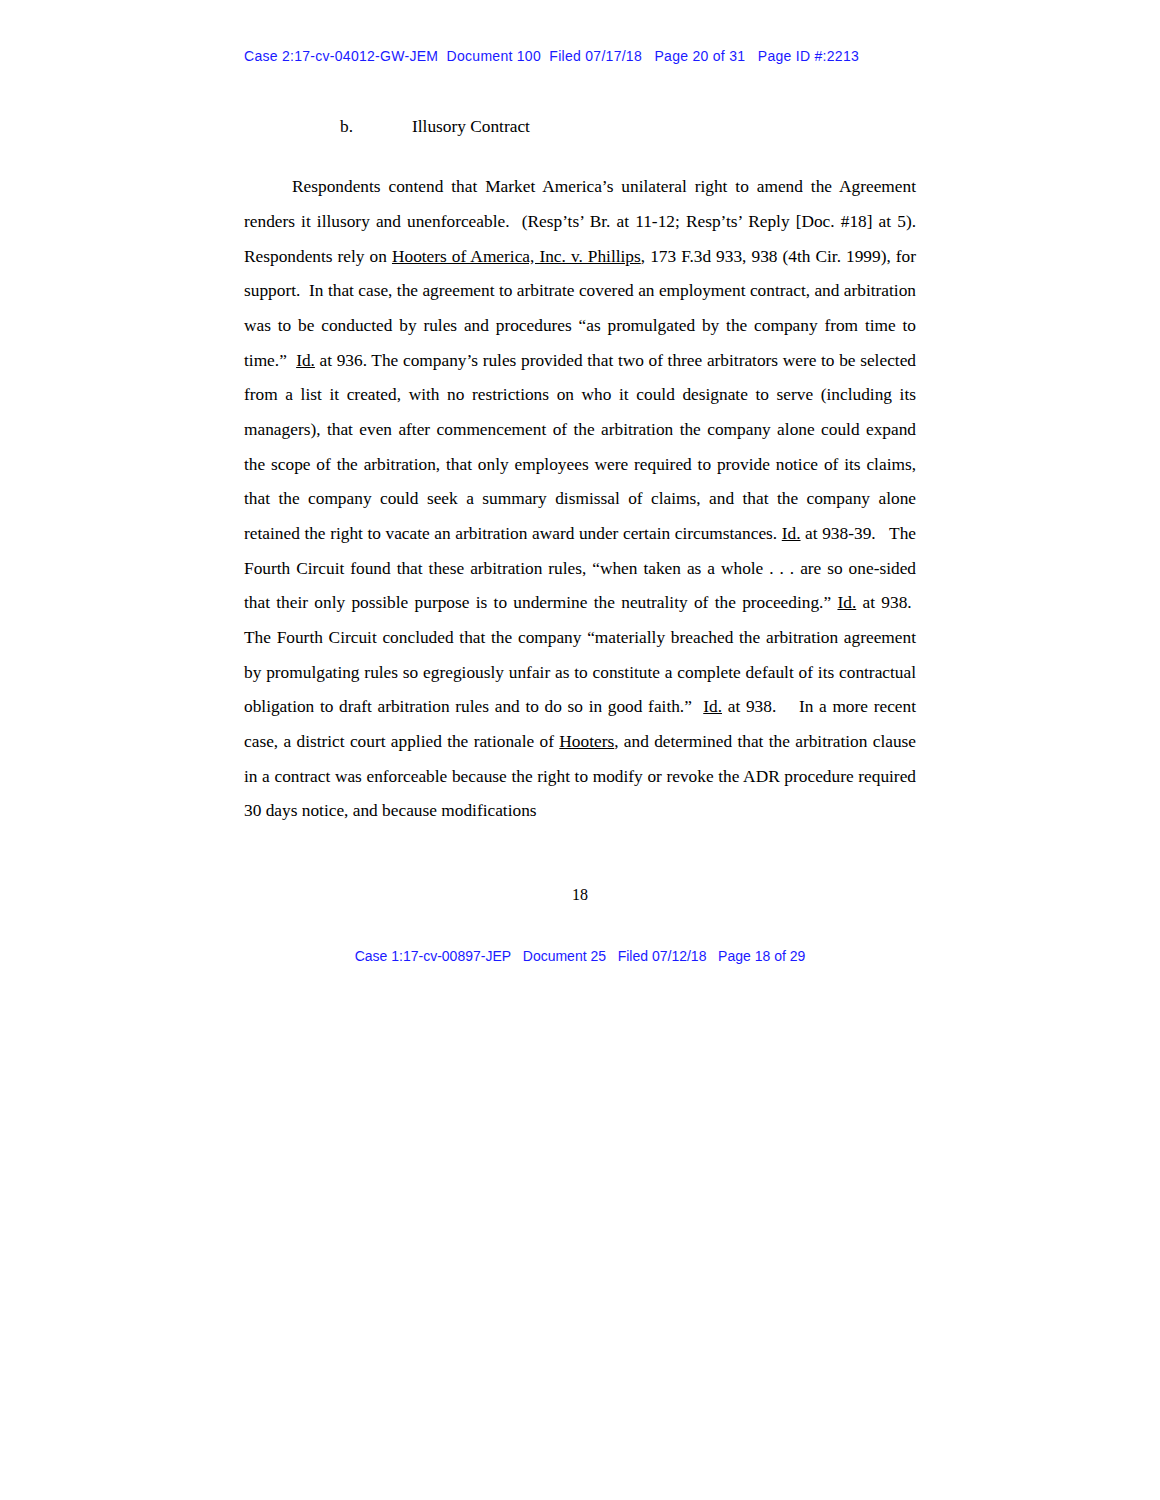Case 2:17-cv-04012-GW-JEM Document 100 Filed 07/17/18 Page 20 of 31 Page ID #:2213
b. Illusory Contract
Respondents contend that Market America’s unilateral right to amend the Agreement renders it illusory and unenforceable. (Resp’ts’ Br. at 11-12; Resp’ts’ Reply [Doc. #18] at 5). Respondents rely on Hooters of America, Inc. v. Phillips, 173 F.3d 933, 938 (4th Cir. 1999), for support. In that case, the agreement to arbitrate covered an employment contract, and arbitration was to be conducted by rules and procedures “as promulgated by the company from time to time.” Id. at 936. The company’s rules provided that two of three arbitrators were to be selected from a list it created, with no restrictions on who it could designate to serve (including its managers), that even after commencement of the arbitration the company alone could expand the scope of the arbitration, that only employees were required to provide notice of its claims, that the company could seek a summary dismissal of claims, and that the company alone retained the right to vacate an arbitration award under certain circumstances. Id. at 938-39. The Fourth Circuit found that these arbitration rules, “when taken as a whole . . . are so one-sided that their only possible purpose is to undermine the neutrality of the proceeding.” Id. at 938. The Fourth Circuit concluded that the company “materially breached the arbitration agreement by promulgating rules so egregiously unfair as to constitute a complete default of its contractual obligation to draft arbitration rules and to do so in good faith.” Id. at 938. In a more recent case, a district court applied the rationale of Hooters, and determined that the arbitration clause in a contract was enforceable because the right to modify or revoke the ADR procedure required 30 days notice, and because modifications
18
Case 1:17-cv-00897-JEP Document 25 Filed 07/12/18 Page 18 of 29